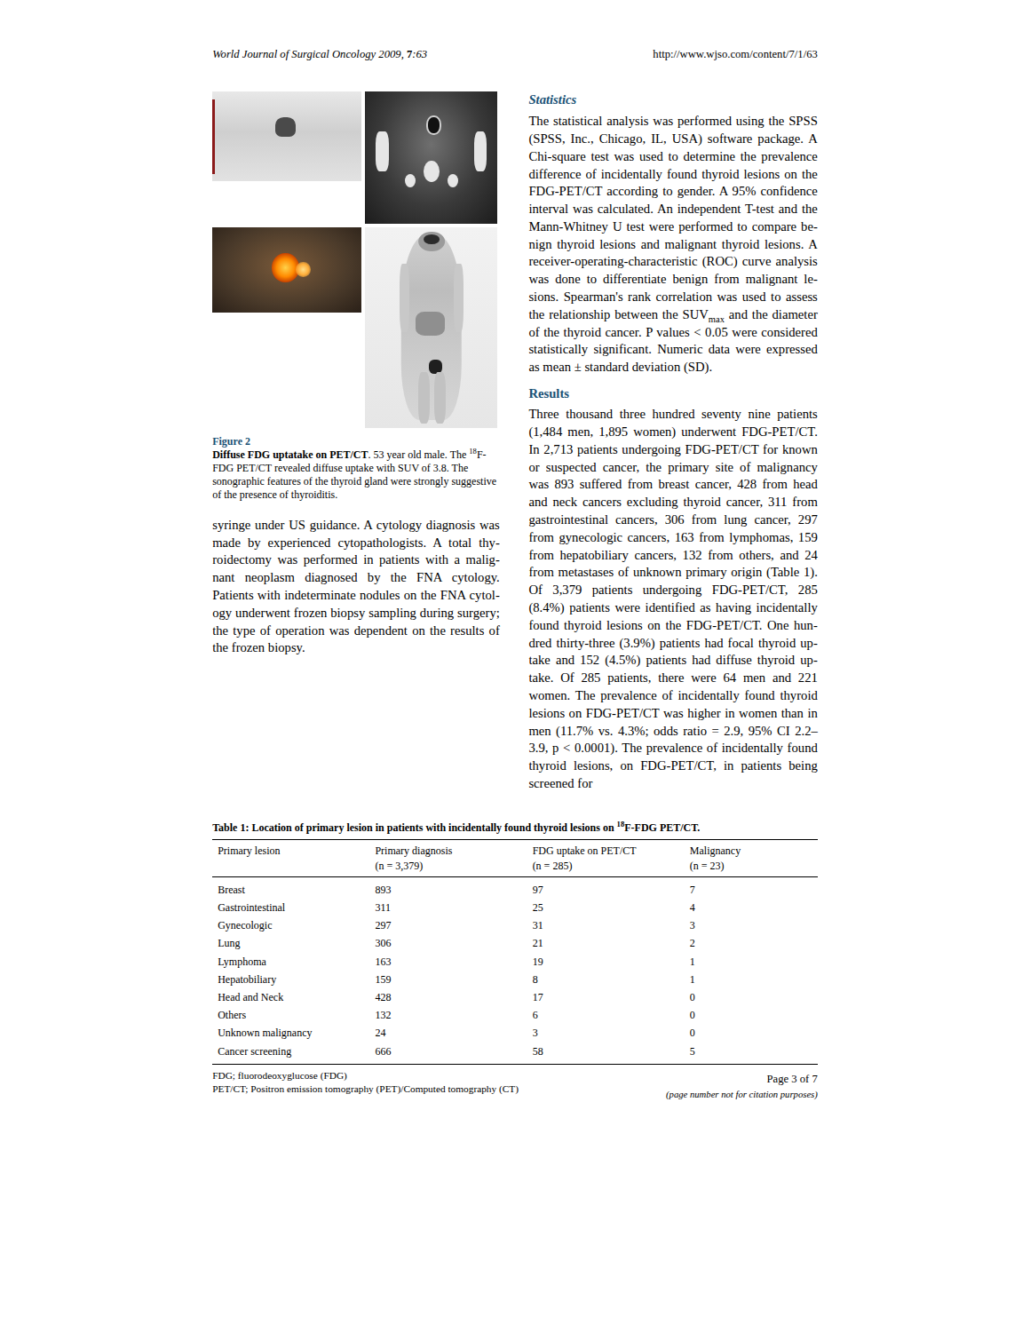World Journal of Surgical Oncology 2009, 7:63
http://www.wjso.com/content/7/1/63
Figure 2
Diffuse FDG uptatake on PET/CT. 53 year old male. The 18F-FDG PET/CT revealed diffuse uptake with SUV of 3.8. The sonographic features of the thyroid gland were strongly suggestive of the presence of thyroiditis.
syringe under US guidance. A cytology diagnosis was made by experienced cytopathologists. A total thyroidectomy was performed in patients with a malignant neoplasm diagnosed by the FNA cytology. Patients with indeterminate nodules on the FNA cytology underwent frozen biopsy sampling during surgery; the type of operation was dependent on the results of the frozen biopsy.
Statistics
The statistical analysis was performed using the SPSS (SPSS, Inc., Chicago, IL, USA) software package. A Chi-square test was used to determine the prevalence difference of incidentally found thyroid lesions on the FDG-PET/CT according to gender. A 95% confidence interval was calculated. An independent T-test and the Mann-Whitney U test were performed to compare benign thyroid lesions and malignant thyroid lesions. A receiver-operating-characteristic (ROC) curve analysis was done to differentiate benign from malignant lesions. Spearman's rank correlation was used to assess the relationship between the SUVmax and the diameter of the thyroid cancer. P values < 0.05 were considered statistically significant. Numeric data were expressed as mean ± standard deviation (SD).
Results
Three thousand three hundred seventy nine patients (1,484 men, 1,895 women) underwent FDG-PET/CT. In 2,713 patients undergoing FDG-PET/CT for known or suspected cancer, the primary site of malignancy was 893 suffered from breast cancer, 428 from head and neck cancers excluding thyroid cancer, 311 from gastrointestinal cancers, 306 from lung cancer, 297 from gynecologic cancers, 163 from lymphomas, 159 from hepatobiliary cancers, 132 from others, and 24 from metastases of unknown primary origin (Table 1). Of 3,379 patients undergoing FDG-PET/CT, 285 (8.4%) patients were identified as having incidentally found thyroid lesions on the FDG-PET/CT. One hundred thirty-three (3.9%) patients had focal thyroid uptake and 152 (4.5%) patients had diffuse thyroid uptake. Of 285 patients, there were 64 men and 221 women. The prevalence of incidentally found thyroid lesions on FDG-PET/CT was higher in women than in men (11.7% vs. 4.3%; odds ratio = 2.9, 95% CI 2.2–3.9, p < 0.0001). The prevalence of incidentally found thyroid lesions, on FDG-PET/CT, in patients being screened for
Table 1: Location of primary lesion in patients with incidentally found thyroid lesions on 18F-FDG PET/CT.
| Primary lesion | Primary diagnosis (n = 3,379) | FDG uptake on PET/CT (n = 285) | Malignancy (n = 23) |
| --- | --- | --- | --- |
| Breast | 893 | 97 | 7 |
| Gastrointestinal | 311 | 25 | 4 |
| Gynecologic | 297 | 31 | 3 |
| Lung | 306 | 21 | 2 |
| Lymphoma | 163 | 19 | 1 |
| Hepatobiliary | 159 | 8 | 1 |
| Head and Neck | 428 | 17 | 0 |
| Others | 132 | 6 | 0 |
| Unknown malignancy | 24 | 3 | 0 |
| Cancer screening | 666 | 58 | 5 |
FDG; fluorodeoxyglucose (FDG)
PET/CT; Positron emission tomography (PET)/Computed tomography (CT)
Page 3 of 7
(page number not for citation purposes)